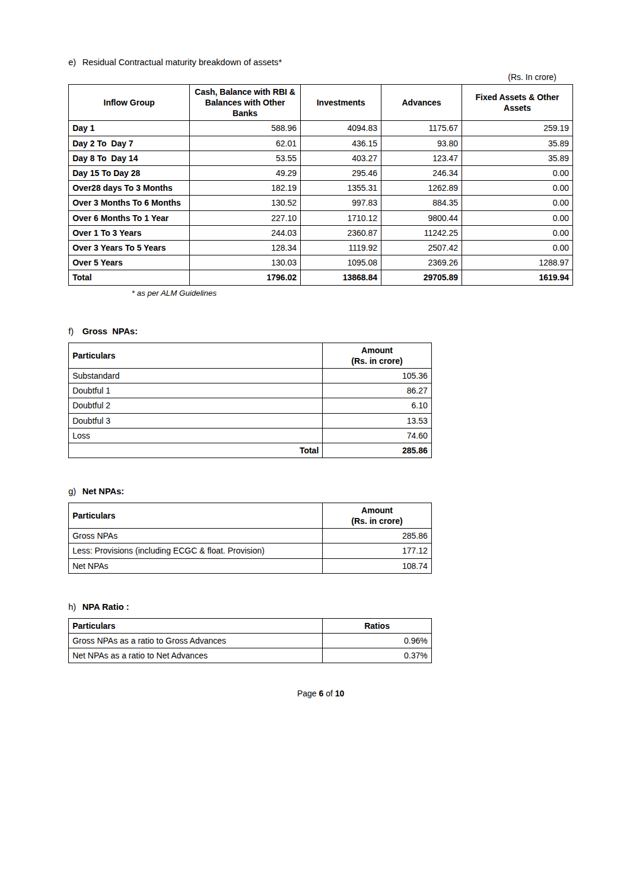e) Residual Contractual maturity breakdown of assets*
(Rs. In crore)
| Inflow Group | Cash, Balance with RBI & Balances with Other Banks | Investments | Advances | Fixed Assets & Other Assets |
| --- | --- | --- | --- | --- |
| Day 1 | 588.96 | 4094.83 | 1175.67 | 259.19 |
| Day 2 To Day 7 | 62.01 | 436.15 | 93.80 | 35.89 |
| Day 8 To Day 14 | 53.55 | 403.27 | 123.47 | 35.89 |
| Day 15 To Day 28 | 49.29 | 295.46 | 246.34 | 0.00 |
| Over28 days To 3 Months | 182.19 | 1355.31 | 1262.89 | 0.00 |
| Over 3 Months To 6 Months | 130.52 | 997.83 | 884.35 | 0.00 |
| Over 6 Months To 1 Year | 227.10 | 1710.12 | 9800.44 | 0.00 |
| Over 1 To 3 Years | 244.03 | 2360.87 | 11242.25 | 0.00 |
| Over 3 Years To 5 Years | 128.34 | 1119.92 | 2507.42 | 0.00 |
| Over 5 Years | 130.03 | 1095.08 | 2369.26 | 1288.97 |
| Total | 1796.02 | 13868.84 | 29705.89 | 1619.94 |
* as per ALM Guidelines
f) Gross NPAs:
| Particulars | Amount (Rs. in crore) |
| --- | --- |
| Substandard | 105.36 |
| Doubtful 1 | 86.27 |
| Doubtful 2 | 6.10 |
| Doubtful 3 | 13.53 |
| Loss | 74.60 |
| Total | 285.86 |
g) Net NPAs:
| Particulars | Amount (Rs. in crore) |
| --- | --- |
| Gross NPAs | 285.86 |
| Less: Provisions (including ECGC & float. Provision) | 177.12 |
| Net NPAs | 108.74 |
h) NPA Ratio :
| Particulars | Ratios |
| --- | --- |
| Gross NPAs as a ratio to Gross Advances | 0.96% |
| Net NPAs as a ratio to Net Advances | 0.37% |
Page 6 of 10